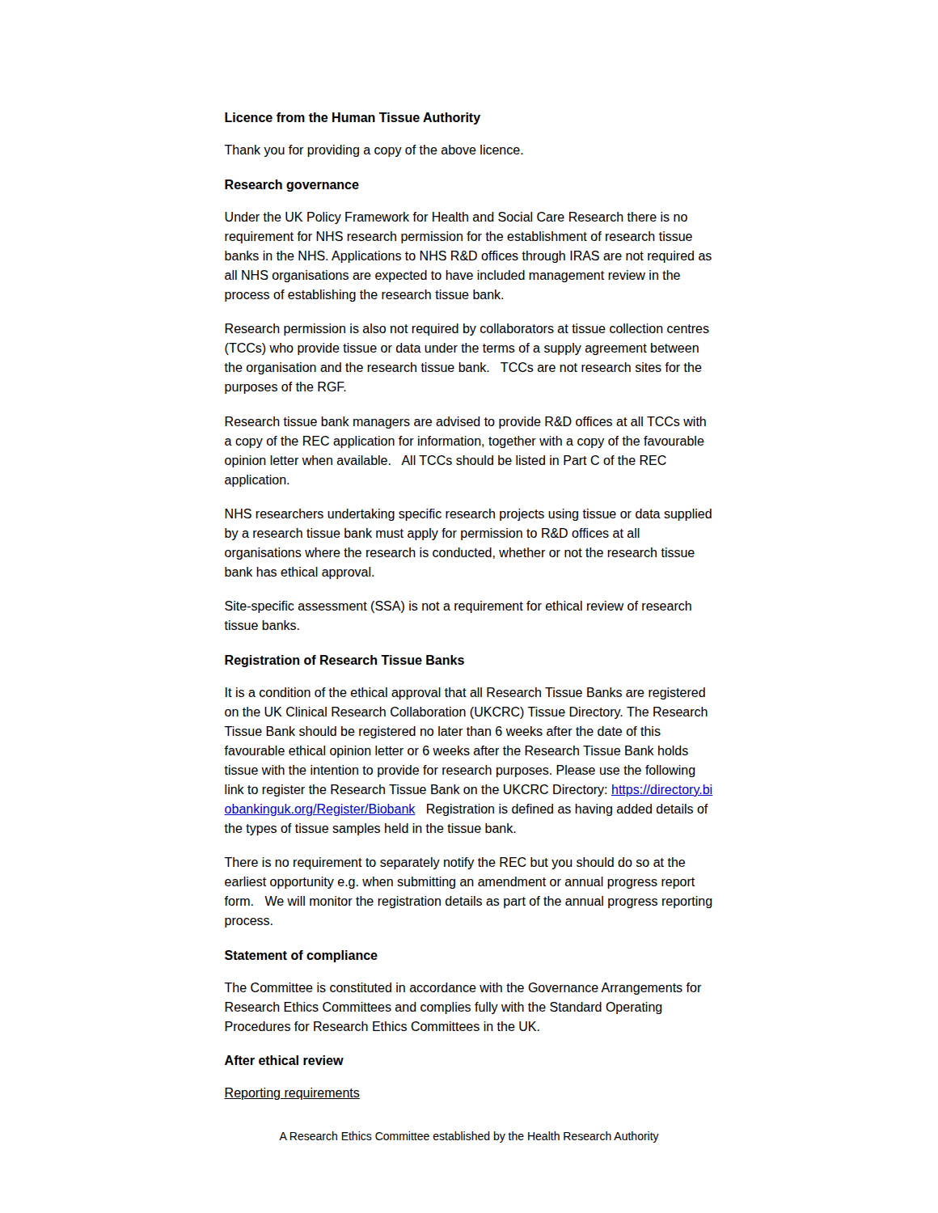Licence from the Human Tissue Authority
Thank you for providing a copy of the above licence.
Research governance
Under the UK Policy Framework for Health and Social Care Research there is no requirement for NHS research permission for the establishment of research tissue banks in the NHS. Applications to NHS R&D offices through IRAS are not required as all NHS organisations are expected to have included management review in the process of establishing the research tissue bank.
Research permission is also not required by collaborators at tissue collection centres (TCCs) who provide tissue or data under the terms of a supply agreement between the organisation and the research tissue bank. TCCs are not research sites for the purposes of the RGF.
Research tissue bank managers are advised to provide R&D offices at all TCCs with a copy of the REC application for information, together with a copy of the favourable opinion letter when available. All TCCs should be listed in Part C of the REC application.
NHS researchers undertaking specific research projects using tissue or data supplied by a research tissue bank must apply for permission to R&D offices at all organisations where the research is conducted, whether or not the research tissue bank has ethical approval.
Site-specific assessment (SSA) is not a requirement for ethical review of research tissue banks.
Registration of Research Tissue Banks
It is a condition of the ethical approval that all Research Tissue Banks are registered on the UK Clinical Research Collaboration (UKCRC) Tissue Directory. The Research Tissue Bank should be registered no later than 6 weeks after the date of this favourable ethical opinion letter or 6 weeks after the Research Tissue Bank holds tissue with the intention to provide for research purposes. Please use the following link to register the Research Tissue Bank on the UKCRC Directory: https://directory.biobankinguk.org/Register/Biobank Registration is defined as having added details of the types of tissue samples held in the tissue bank.
There is no requirement to separately notify the REC but you should do so at the earliest opportunity e.g. when submitting an amendment or annual progress report form. We will monitor the registration details as part of the annual progress reporting process.
Statement of compliance
The Committee is constituted in accordance with the Governance Arrangements for Research Ethics Committees and complies fully with the Standard Operating Procedures for Research Ethics Committees in the UK.
After ethical review
Reporting requirements
A Research Ethics Committee established by the Health Research Authority